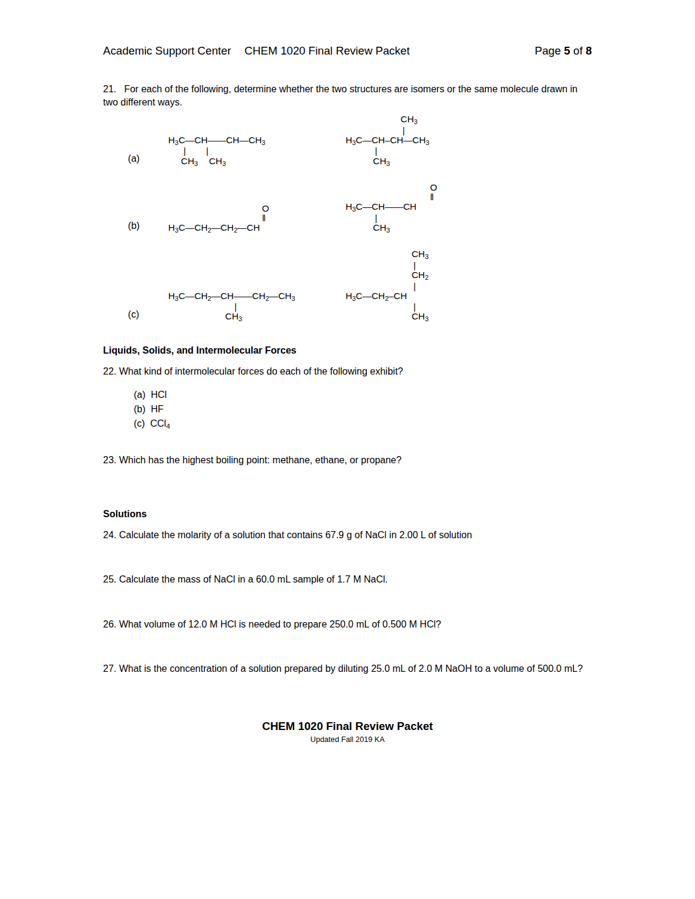Academic Support Center
CHEM 1020 Final Review Packet
Page 5 of 8
21. For each of the following, determine whether the two structures are isomers or the same molecule drawn in two different ways.
(a)
H3 C—CH——CH—CH3 |   | CH3  CH3
      CH3        | H3 C—CH–CH—CH3     |    CH3
(b)
           O            ‖ H3 C—CH2—CH2—CH
          O           ‖ H3 C—CH——CH     |    CH3
(c)
H3 C—CH2—CH——CH2—CH3         |        CH3
        CH3          |         CH2          | H3 C—CH2–CH          |         CH3
Liquids, Solids, and Intermolecular Forces
22. What kind of intermolecular forces do each of the following exhibit?
(a) HCl
(b) HF
(c) CCl4
23. Which has the highest boiling point: methane, ethane, or propane?
Solutions
24. Calculate the molarity of a solution that contains 67.9 g of NaCl in 2.00 L of solution
25. Calculate the mass of NaCl in a 60.0 mL sample of 1.7 M NaCl.
26. What volume of 12.0 M HCl is needed to prepare 250.0 mL of 0.500 M HCl?
27. What is the concentration of a solution prepared by diluting 25.0 mL of 2.0 M NaOH to a volume of 500.0 mL?
CHEM 1020 Final Review Packet
Updated Fall 2019 KA